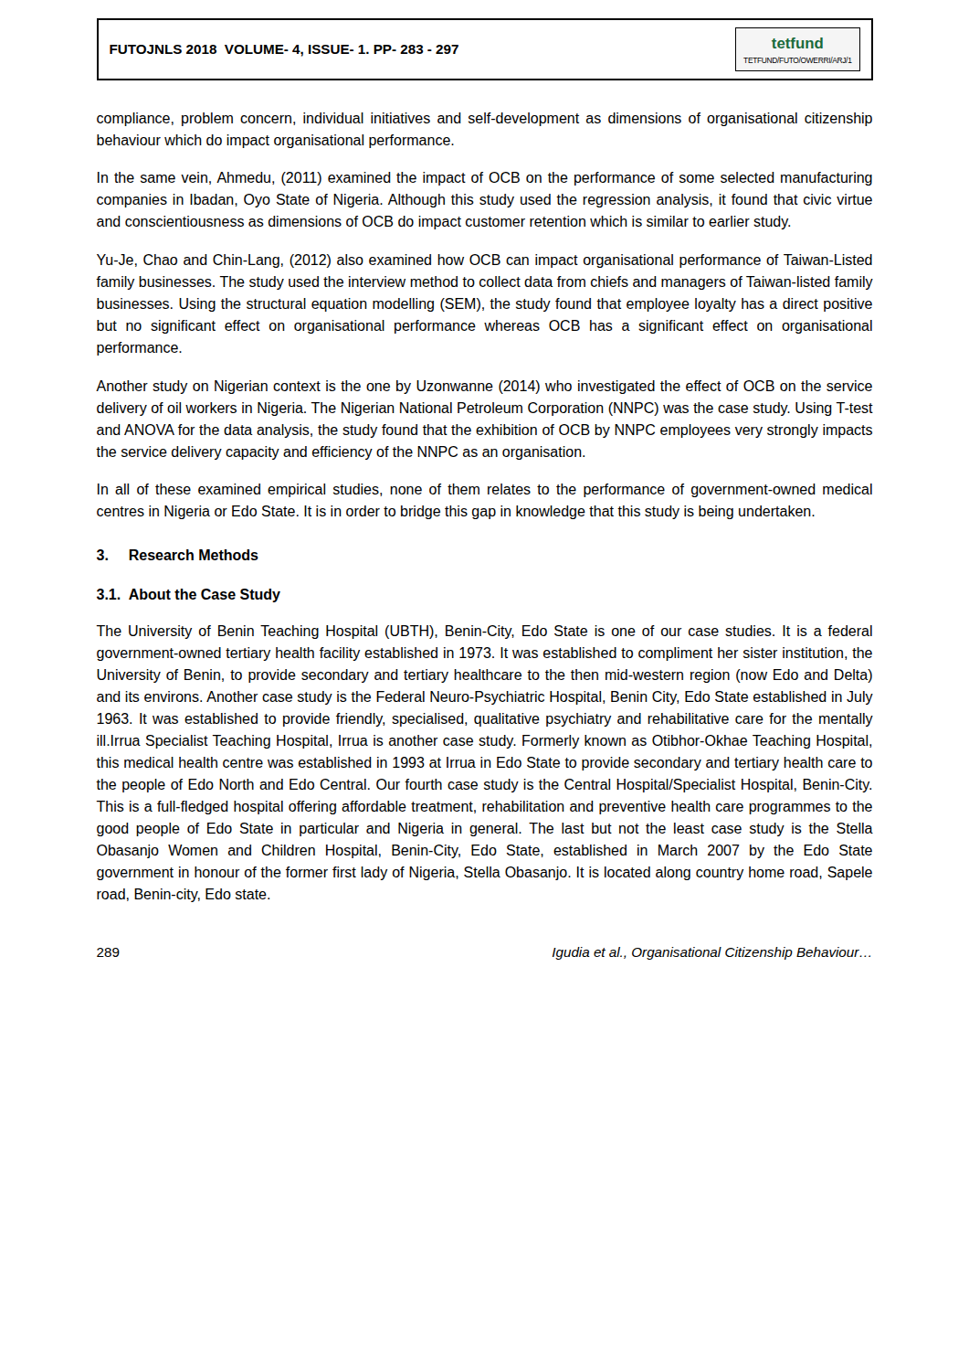FUTOJNLS 2018 VOLUME- 4, ISSUE- 1. PP- 283 - 297
tetfund
TETFUND/FUTO/OWERRI/ARJ/1
compliance, problem concern, individual initiatives and self-development as dimensions of organisational citizenship behaviour which do impact organisational performance.
In the same vein, Ahmedu, (2011) examined the impact of OCB on the performance of some selected manufacturing companies in Ibadan, Oyo State of Nigeria. Although this study used the regression analysis, it found that civic virtue and conscientiousness as dimensions of OCB do impact customer retention which is similar to earlier study.
Yu-Je, Chao and Chin-Lang, (2012) also examined how OCB can impact organisational performance of Taiwan-Listed family businesses. The study used the interview method to collect data from chiefs and managers of Taiwan-listed family businesses. Using the structural equation modelling (SEM), the study found that employee loyalty has a direct positive but no significant effect on organisational performance whereas OCB has a significant effect on organisational performance.
Another study on Nigerian context is the one by Uzonwanne (2014) who investigated the effect of OCB on the service delivery of oil workers in Nigeria. The Nigerian National Petroleum Corporation (NNPC) was the case study. Using T-test and ANOVA for the data analysis, the study found that the exhibition of OCB by NNPC employees very strongly impacts the service delivery capacity and efficiency of the NNPC as an organisation.
In all of these examined empirical studies, none of them relates to the performance of government-owned medical centres in Nigeria or Edo State. It is in order to bridge this gap in knowledge that this study is being undertaken.
3. Research Methods
3.1. About the Case Study
The University of Benin Teaching Hospital (UBTH), Benin-City, Edo State is one of our case studies. It is a federal government-owned tertiary health facility established in 1973. It was established to compliment her sister institution, the University of Benin, to provide secondary and tertiary healthcare to the then mid-western region (now Edo and Delta) and its environs. Another case study is the Federal Neuro-Psychiatric Hospital, Benin City, Edo State established in July 1963. It was established to provide friendly, specialised, qualitative psychiatry and rehabilitative care for the mentally ill.Irrua Specialist Teaching Hospital, Irrua is another case study. Formerly known as Otibhor-Okhae Teaching Hospital, this medical health centre was established in 1993 at Irrua in Edo State to provide secondary and tertiary health care to the people of Edo North and Edo Central. Our fourth case study is the Central Hospital/Specialist Hospital, Benin-City. This is a full-fledged hospital offering affordable treatment, rehabilitation and preventive health care programmes to the good people of Edo State in particular and Nigeria in general. The last but not the least case study is the Stella Obasanjo Women and Children Hospital, Benin-City, Edo State, established in March 2007 by the Edo State government in honour of the former first lady of Nigeria, Stella Obasanjo. It is located along country home road, Sapele road, Benin-city, Edo state.
289 Igudia et al., Organisational Citizenship Behaviour…